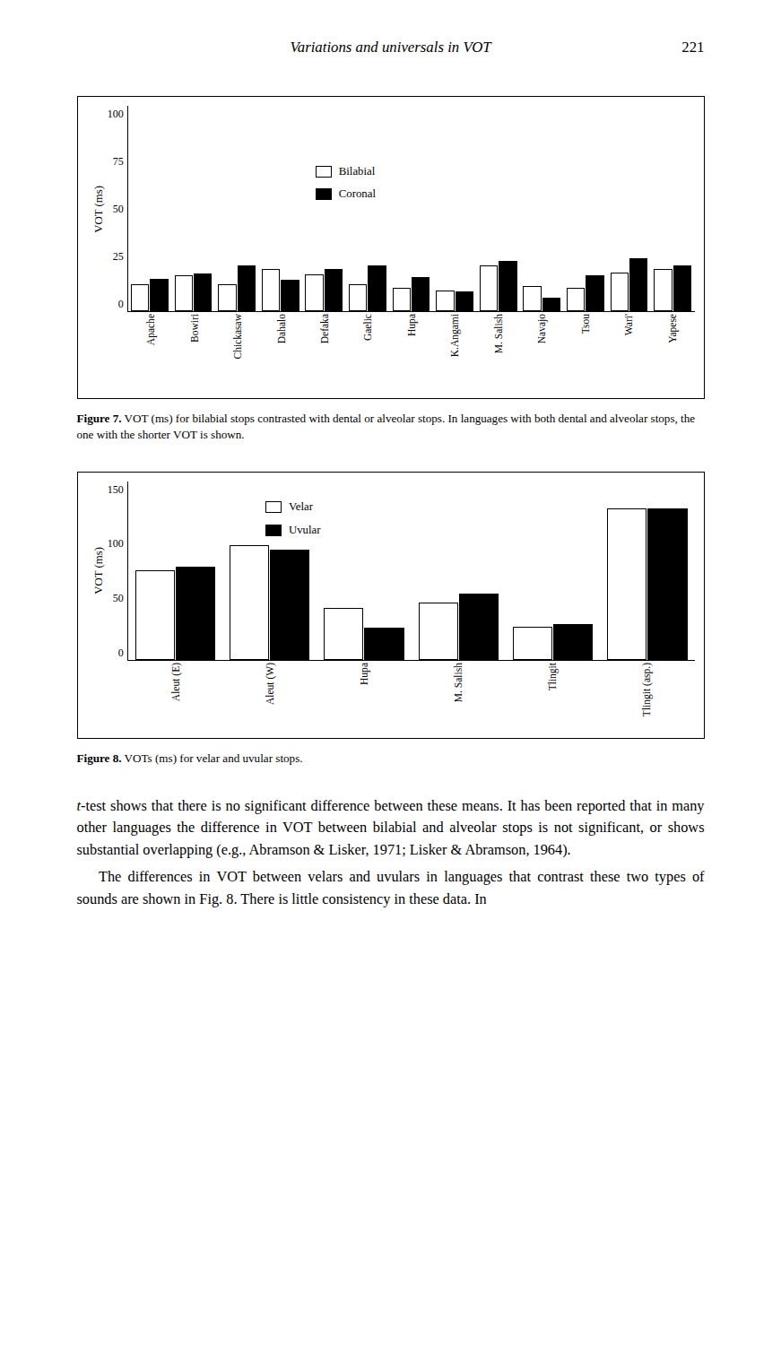Variations and universals in VOT 221
Bilabial
Coronal
VOT (ms)
100
75
50
25
0
Apache
Bowiri
Chickasaw
Dahalo
Defaka
Gaelic
Hupa
K.Angami
M. Salish
Navajo
Tsou
Wari'
Yapese
Figure 7. VOT (ms) for bilabial stops contrasted with dental or alveolar stops. In languages with both dental and alveolar stops, the one with the shorter VOT is shown.
Velar
Uvular
VOT (ms)
150
100
50
0
Aleut (E)
Aleut (W)
Hupa
M. Salish
Tlingit
Tlingit (asp.)
Figure 8. VOTs (ms) for velar and uvular stops.
t-test shows that there is no significant difference between these means. It has been reported that in many other languages the difference in VOT between bilabial and alveolar stops is not significant, or shows substantial overlapping (e.g., Abramson & Lisker, 1971; Lisker & Abramson, 1964).
The differences in VOT between velars and uvulars in languages that contrast these two types of sounds are shown in Fig. 8. There is little consistency in these data. In